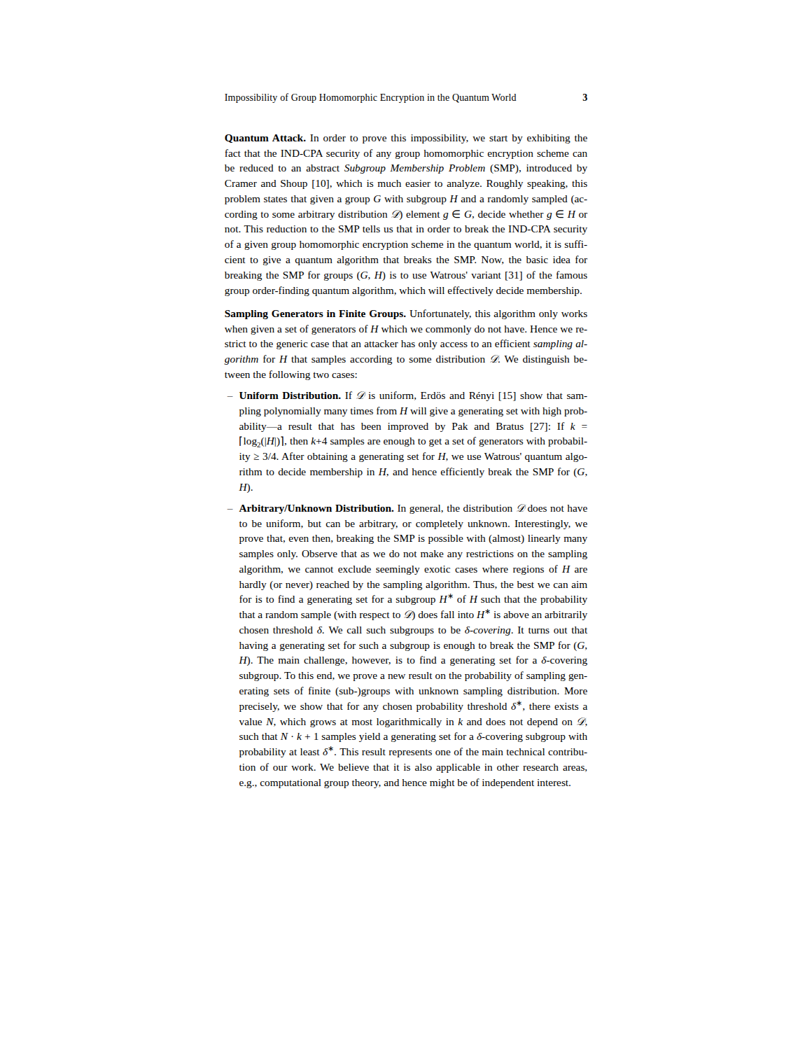Impossibility of Group Homomorphic Encryption in the Quantum World 3
Quantum Attack. In order to prove this impossibility, we start by exhibiting the fact that the IND-CPA security of any group homomorphic encryption scheme can be reduced to an abstract Subgroup Membership Problem (SMP), introduced by Cramer and Shoup [10], which is much easier to analyze. Roughly speaking, this problem states that given a group G with subgroup H and a randomly sampled (according to some arbitrary distribution 𝒟) element g ∈ G, decide whether g ∈ H or not. This reduction to the SMP tells us that in order to break the IND-CPA security of a given group homomorphic encryption scheme in the quantum world, it is sufficient to give a quantum algorithm that breaks the SMP. Now, the basic idea for breaking the SMP for groups (G, H) is to use Watrous' variant [31] of the famous group order-finding quantum algorithm, which will effectively decide membership.
Sampling Generators in Finite Groups. Unfortunately, this algorithm only works when given a set of generators of H which we commonly do not have. Hence we restrict to the generic case that an attacker has only access to an efficient sampling algorithm for H that samples according to some distribution 𝒟. We distinguish between the following two cases:
Uniform Distribution. If 𝒟 is uniform, Erdös and Rényi [15] show that sampling polynomially many times from H will give a generating set with high probability—a result that has been improved by Pak and Bratus [27]: If k = ⌈log2(|H|)⌉, then k+4 samples are enough to get a set of generators with probability ≥ 3/4. After obtaining a generating set for H, we use Watrous' quantum algorithm to decide membership in H, and hence efficiently break the SMP for (G, H).
Arbitrary/Unknown Distribution. In general, the distribution 𝒟 does not have to be uniform, but can be arbitrary, or completely unknown. Interestingly, we prove that, even then, breaking the SMP is possible with (almost) linearly many samples only. Observe that as we do not make any restrictions on the sampling algorithm, we cannot exclude seemingly exotic cases where regions of H are hardly (or never) reached by the sampling algorithm. Thus, the best we can aim for is to find a generating set for a subgroup H∗ of H such that the probability that a random sample (with respect to 𝒟) does fall into H∗ is above an arbitrarily chosen threshold δ. We call such subgroups to be δ-covering. It turns out that having a generating set for such a subgroup is enough to break the SMP for (G, H). The main challenge, however, is to find a generating set for a δ-covering subgroup. To this end, we prove a new result on the probability of sampling generating sets of finite (sub-)groups with unknown sampling distribution. More precisely, we show that for any chosen probability threshold δ∗, there exists a value N, which grows at most logarithmically in k and does not depend on 𝒟, such that N · k + 1 samples yield a generating set for a δ-covering subgroup with probability at least δ∗. This result represents one of the main technical contribution of our work. We believe that it is also applicable in other research areas, e.g., computational group theory, and hence might be of independent interest.